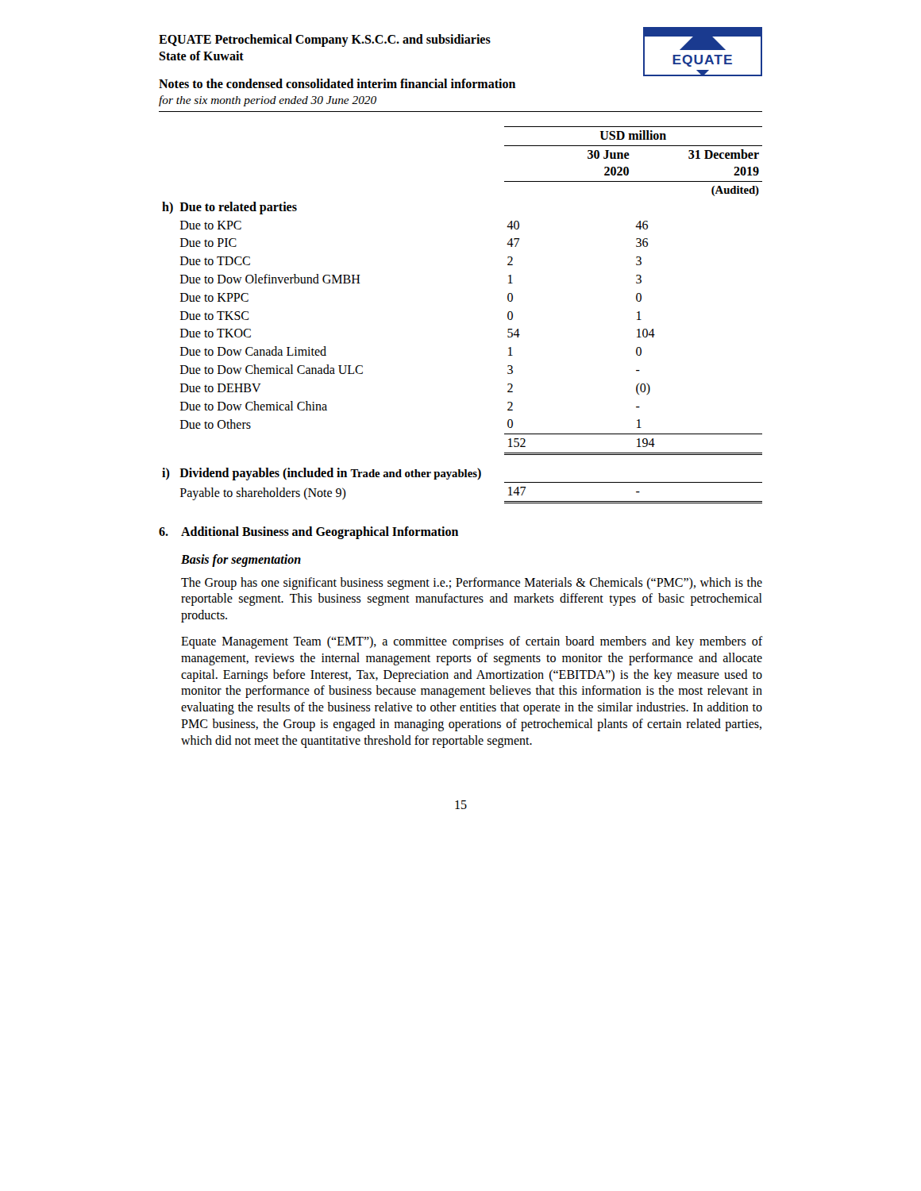EQUATE
EQUATE Petrochemical Company K.S.C.C. and subsidiaries
State of Kuwait
Notes to the condensed consolidated interim financial information
for the six month period ended 30 June 2020
| | | USD million |
| | | 30 June 2020 | 31 December 2019 |
| | | | (Audited) |
| h) | Due to related parties | | |
| | Due to KPC | 40 | 46 |
| | Due to PIC | 47 | 36 |
| | Due to TDCC | 2 | 3 |
| | Due to Dow Olefinverbund GMBH | 1 | 3 |
| | Due to KPPC | 0 | 0 |
| | Due to TKSC | 0 | 1 |
| | Due to TKOC | 54 | 104 |
| | Due to Dow Canada Limited | 1 | 0 |
| | Due to Dow Chemical Canada ULC | 3 | - |
| | Due to DEHBV | 2 | (0) |
| | Due to Dow Chemical China | 2 | - |
| | Due to Others | 0 | 1 |
| | | 152 | 194 |
| i) | Dividend payables (included in Trade and other payables ) | | |
| | Payable to shareholders (Note 9) | 147 | - |
6. Additional Business and Geographical Information
Basis for segmentation
The Group has one significant business segment i.e.; Performance Materials & Chemicals (“PMC”), which is the reportable segment. This business segment manufactures and markets different types of basic petrochemical products.
Equate Management Team (“EMT”), a committee comprises of certain board members and key members of management, reviews the internal management reports of segments to monitor the performance and allocate capital. Earnings before Interest, Tax, Depreciation and Amortization (“EBITDA”) is the key measure used to monitor the performance of business because management believes that this information is the most relevant in evaluating the results of the business relative to other entities that operate in the similar industries. In addition to PMC business, the Group is engaged in managing operations of petrochemical plants of certain related parties, which did not meet the quantitative threshold for reportable segment.
15